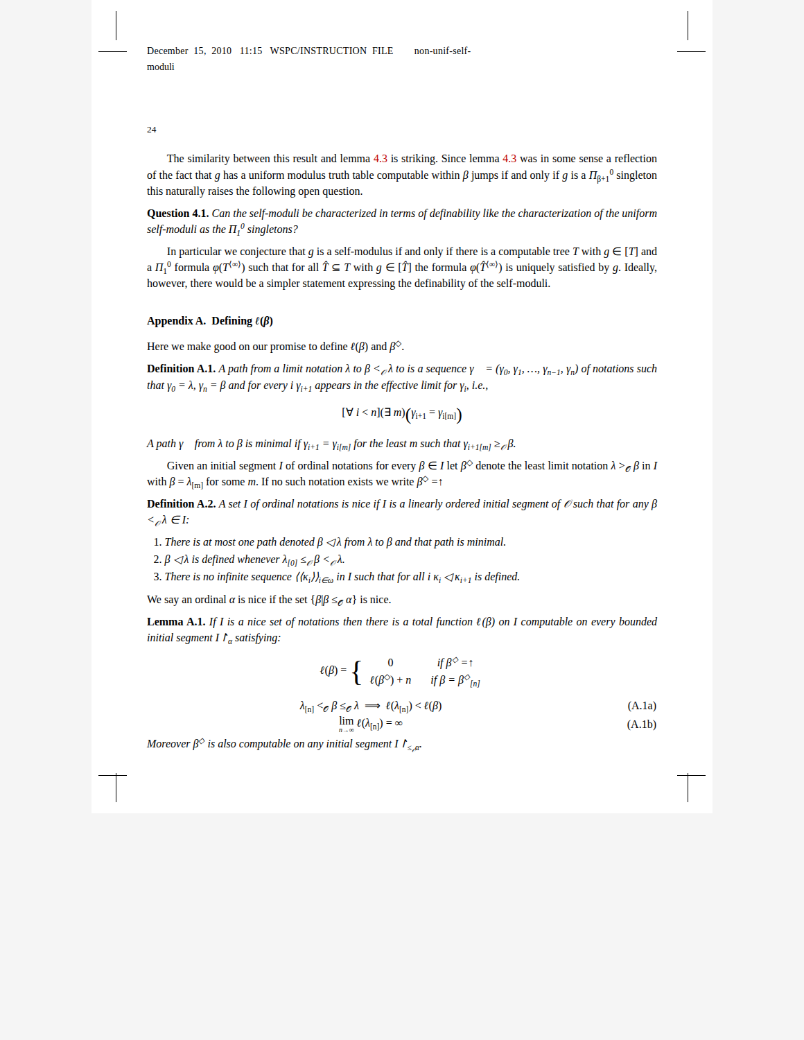December 15, 2010 11:15 WSPC/INSTRUCTION FILE non-unif-self-
moduli
24
The similarity between this result and lemma 4.3 is striking. Since lemma 4.3 was in some sense a reflection of the fact that g has a uniform modulus truth table computable within β jumps if and only if g is a Πβ+10 singleton this naturally raises the following open question.
Question 4.1. Can the self-moduli be characterized in terms of definability like the characterization of the uniform self-moduli as the Π10 singletons?
In particular we conjecture that g is a self-modulus if and only if there is a computable tree T with g ∈ [T] and a Π10 formula φ(T⟨∞⟩) such that for all T̂ ⊆ T with g ∈ [T̂] the formula φ(T̂⟨∞⟩) is uniquely satisfied by g. Ideally, however, there would be a simpler statement expressing the definability of the self-moduli.
Appendix A. Defining ℓ(β)
Here we make good on our promise to define ℓ(β) and β◇.
Definition A.1. A path from a limit notation λ to β <𝒪 λ to is a sequence γ⃗ = (γ0, γ1, …, γn−1, γn) of notations such that γ0 = λ, γn = β and for every i γi+1 appears in the effective limit for γi, i.e.,
[∀ i < n](∃ m)(γi+1 = γi[m])
A path γ⃗ from λ to β is minimal if γi+1 = γi[m] for the least m such that γi+1[m] ≥𝒪 β.
Given an initial segment I of ordinal notations for every β ∈ I let β◇ denote the least limit notation λ >𝒪 β in I with β = λ[m] for some m. If no such notation exists we write β◇ =↑
Definition A.2. A set I of ordinal notations is nice if I is a linearly ordered initial segment of 𝒪 such that for any β <𝒪 λ ∈ I:
There is at most one path denoted β ◁ λ from λ to β and that path is minimal.
β ◁ λ is defined whenever λ[0] ≤𝒪 β <𝒪 λ.
There is no infinite sequence ⟨⟨κi⟩⟩i∈ω in I such that for all i κi ◁ κi+1 is defined.
We say an ordinal α is nice if the set {β|β ≤𝒪 α} is nice.
Lemma A.1. If I is a nice set of notations then there is a total function ℓ(β) on I computable on every bounded initial segment I↾α satisfying:
ℓ(β) = {
| 0 | if β ◇ =↑ |
| ℓ ( β ◇ ) + n | if β = β ◇ [n] |
| λ [n] < 𝒪 β ≤ 𝒪 λ ⟹ ℓ ( λ [n] ) < ℓ ( β ) | (A.1a) |
| lim n →∞ ℓ ( λ [n] ) = ∞ | (A.1b) |
Moreover β◇ is also computable on any initial segment I↾≤𝒪α.